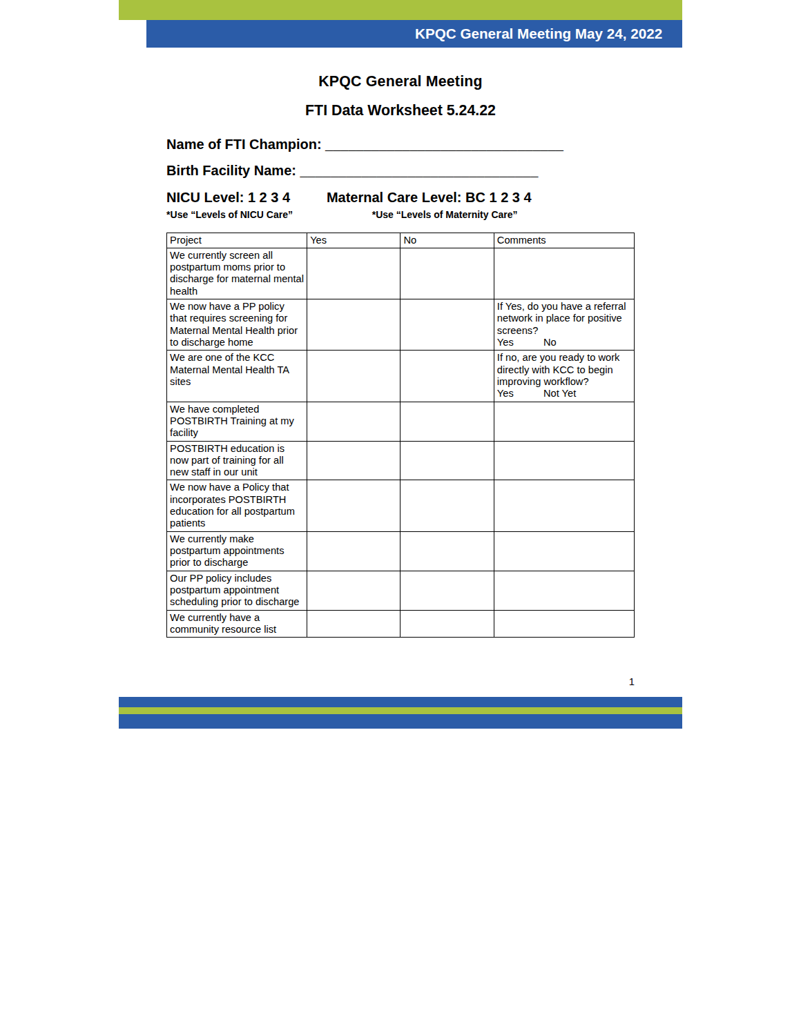KPQC General Meeting May 24, 2022
KPQC General Meeting
FTI Data Worksheet 5.24.22
Name of FTI Champion: _______________________________
Birth Facility Name: _______________________________
NICU Level: 1 2 3 4
Maternal Care Level: BC 1 2 3 4
*Use “Levels of NICU Care”
*Use “Levels of Maternity Care”
| Project | Yes | No | Comments |
| --- | --- | --- | --- |
| We currently screen all postpartum moms prior to discharge for maternal mental health | | | |
| We now have a PP policy that requires screening for Maternal Mental Health prior to discharge home | | | If Yes, do you have a referral network in place for positive screens? Yes No |
| We are one of the KCC Maternal Mental Health TA sites | | | If no, are you ready to work directly with KCC to begin improving workflow? Yes Not Yet |
| We have completed POSTBIRTH Training at my facility | | | |
| POSTBIRTH education is now part of training for all new staff in our unit | | | |
| We now have a Policy that incorporates POSTBIRTH education for all postpartum patients | | | |
| We currently make postpartum appointments prior to discharge | | | |
| Our PP policy includes postpartum appointment scheduling prior to discharge | | | |
| We currently have a community resource list | | | |
1